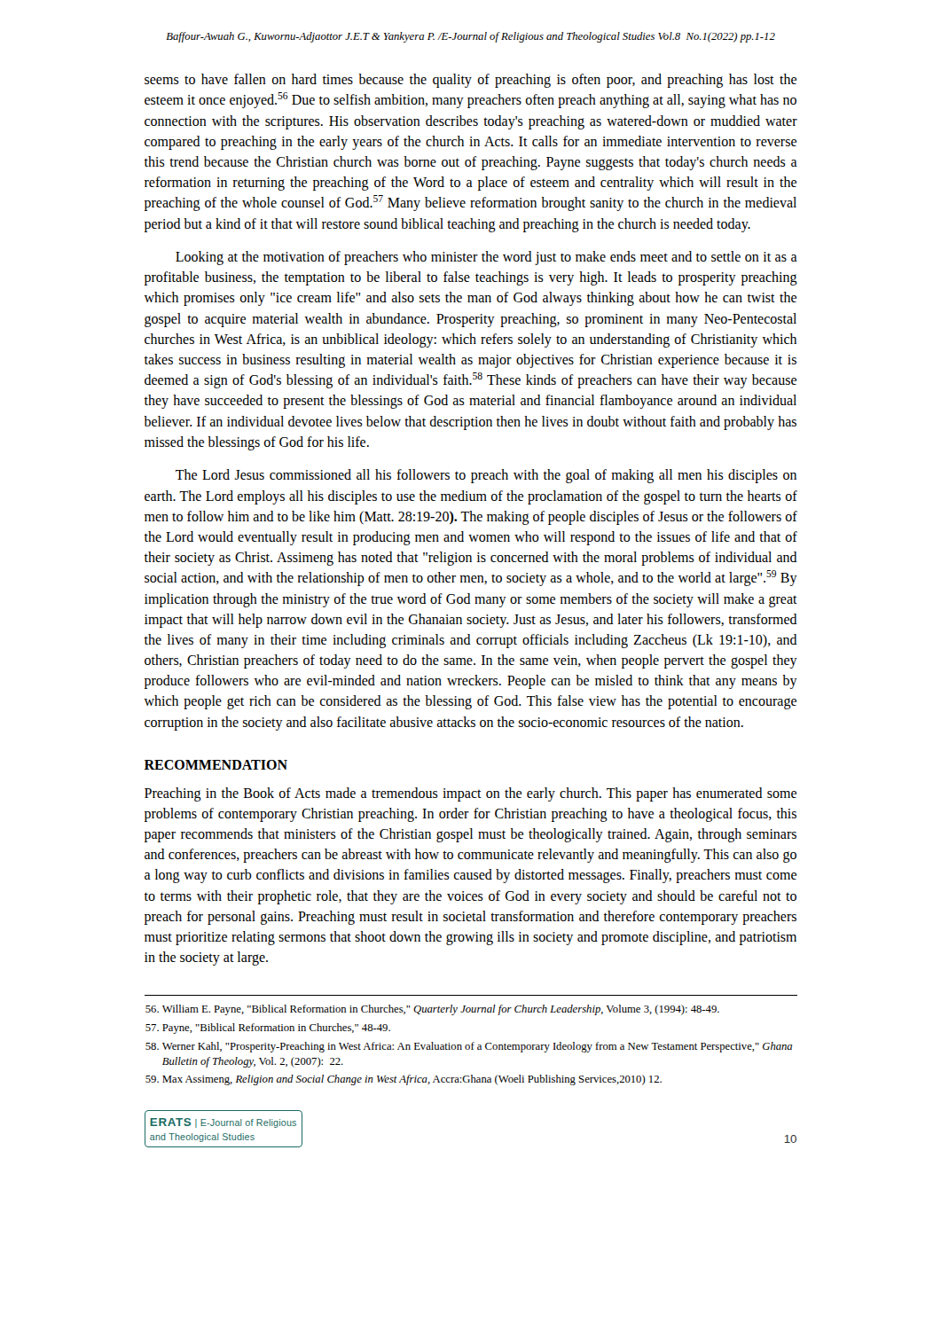Baffour-Awuah G., Kuwornu-Adjaottor J.E.T & Yankyera P. /E-Journal of Religious and Theological Studies Vol.8 No.1(2022) pp.1-12
seems to have fallen on hard times because the quality of preaching is often poor, and preaching has lost the esteem it once enjoyed.56 Due to selfish ambition, many preachers often preach anything at all, saying what has no connection with the scriptures. His observation describes today's preaching as watered-down or muddied water compared to preaching in the early years of the church in Acts. It calls for an immediate intervention to reverse this trend because the Christian church was borne out of preaching. Payne suggests that today's church needs a reformation in returning the preaching of the Word to a place of esteem and centrality which will result in the preaching of the whole counsel of God.57 Many believe reformation brought sanity to the church in the medieval period but a kind of it that will restore sound biblical teaching and preaching in the church is needed today.
Looking at the motivation of preachers who minister the word just to make ends meet and to settle on it as a profitable business, the temptation to be liberal to false teachings is very high. It leads to prosperity preaching which promises only "ice cream life" and also sets the man of God always thinking about how he can twist the gospel to acquire material wealth in abundance. Prosperity preaching, so prominent in many Neo-Pentecostal churches in West Africa, is an unbiblical ideology: which refers solely to an understanding of Christianity which takes success in business resulting in material wealth as major objectives for Christian experience because it is deemed a sign of God's blessing of an individual's faith.58 These kinds of preachers can have their way because they have succeeded to present the blessings of God as material and financial flamboyance around an individual believer. If an individual devotee lives below that description then he lives in doubt without faith and probably has missed the blessings of God for his life.
The Lord Jesus commissioned all his followers to preach with the goal of making all men his disciples on earth. The Lord employs all his disciples to use the medium of the proclamation of the gospel to turn the hearts of men to follow him and to be like him (Matt. 28:19-20). The making of people disciples of Jesus or the followers of the Lord would eventually result in producing men and women who will respond to the issues of life and that of their society as Christ. Assimeng has noted that "religion is concerned with the moral problems of individual and social action, and with the relationship of men to other men, to society as a whole, and to the world at large".59 By implication through the ministry of the true word of God many or some members of the society will make a great impact that will help narrow down evil in the Ghanaian society. Just as Jesus, and later his followers, transformed the lives of many in their time including criminals and corrupt officials including Zaccheus (Lk 19:1-10), and others, Christian preachers of today need to do the same. In the same vein, when people pervert the gospel they produce followers who are evil-minded and nation wreckers. People can be misled to think that any means by which people get rich can be considered as the blessing of God. This false view has the potential to encourage corruption in the society and also facilitate abusive attacks on the socio-economic resources of the nation.
Recommendation
Preaching in the Book of Acts made a tremendous impact on the early church. This paper has enumerated some problems of contemporary Christian preaching. In order for Christian preaching to have a theological focus, this paper recommends that ministers of the Christian gospel must be theologically trained. Again, through seminars and conferences, preachers can be abreast with how to communicate relevantly and meaningfully. This can also go a long way to curb conflicts and divisions in families caused by distorted messages. Finally, preachers must come to terms with their prophetic role, that they are the voices of God in every society and should be careful not to preach for personal gains. Preaching must result in societal transformation and therefore contemporary preachers must prioritize relating sermons that shoot down the growing ills in society and promote discipline, and patriotism in the society at large.
William E. Payne, "Biblical Reformation in Churches," Quarterly Journal for Church Leadership, Volume 3, (1994): 48-49.
Payne, "Biblical Reformation in Churches," 48-49.
Werner Kahl, "Prosperity-Preaching in West Africa: An Evaluation of a Contemporary Ideology from a New Testament Perspective," Ghana Bulletin of Theology, Vol. 2, (2007): 22.
Max Assimeng, Religion and Social Change in West Africa, Accra:Ghana (Woeli Publishing Services,2010) 12.
ERATS | E-Journal of Religious
and Theological Studies 10